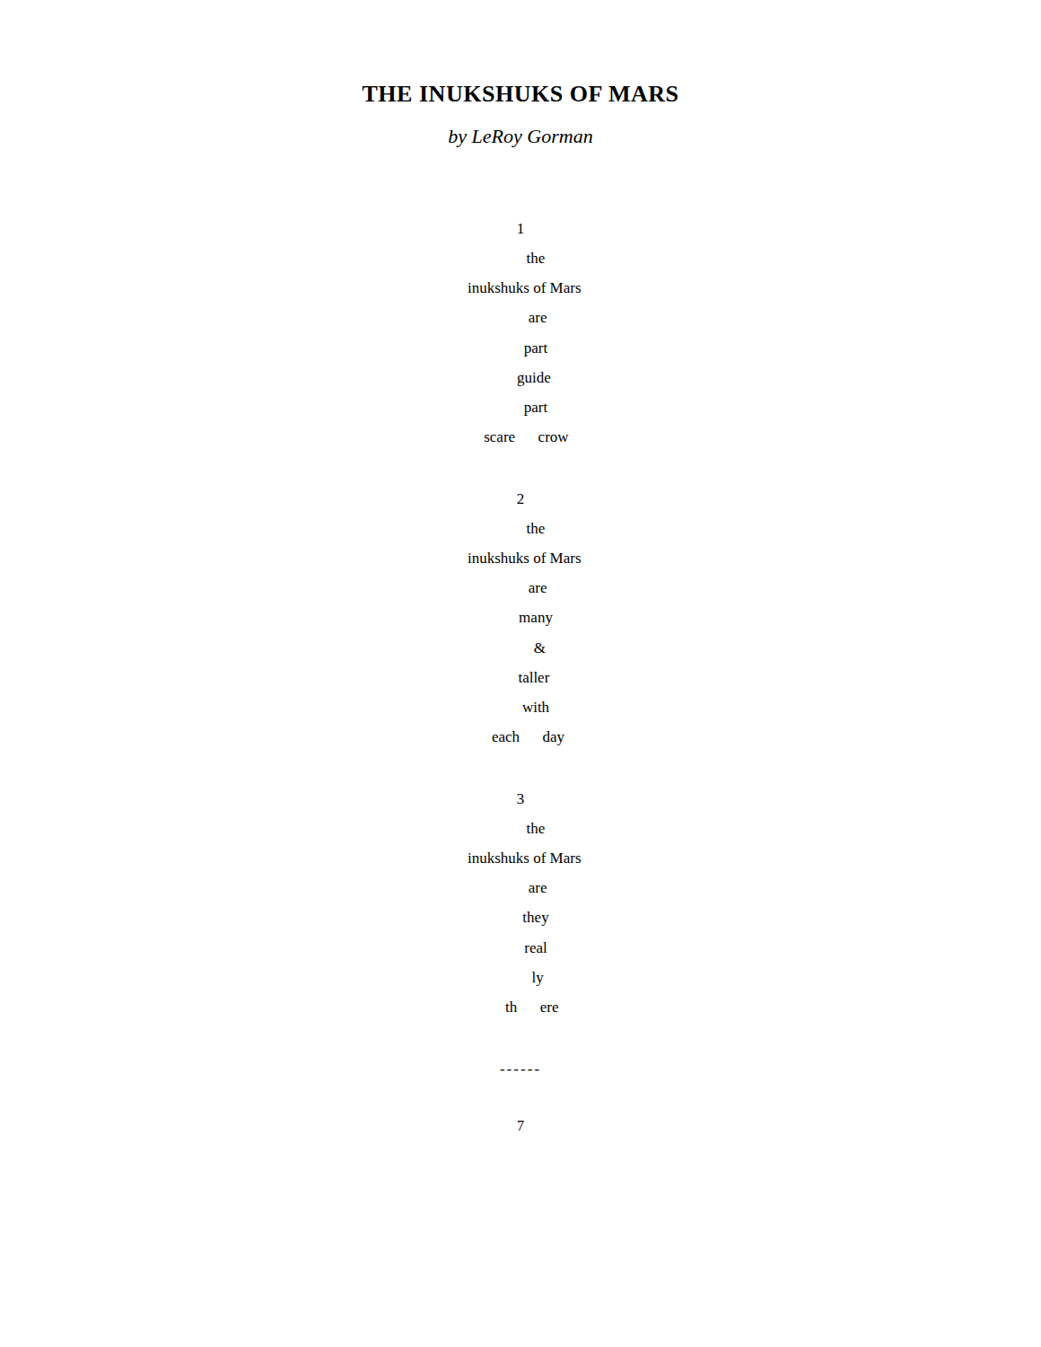The Inukshuks of Mars
by LeRoy Gorman
1
the inukshuks of Mars are part guide part scare crow
2
the inukshuks of Mars are many & taller with each day
3
the inukshuks of Mars are they real ly th ere
------
7